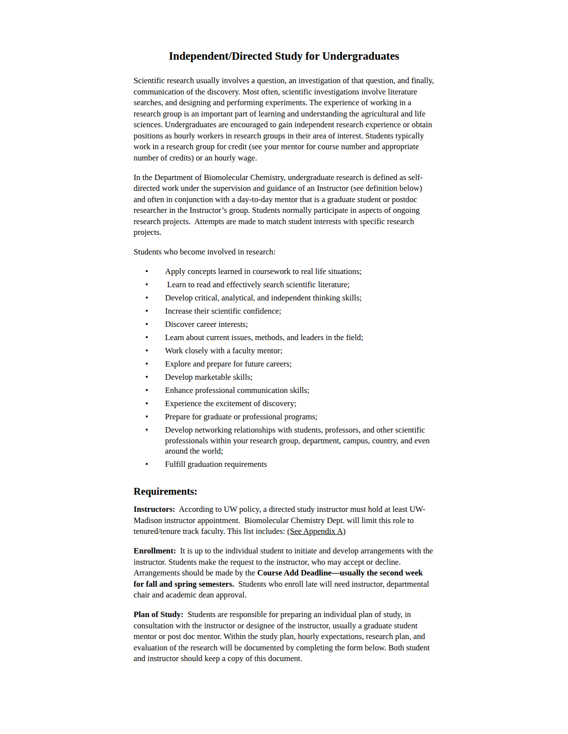Independent/Directed Study for Undergraduates
Scientific research usually involves a question, an investigation of that question, and finally, communication of the discovery. Most often, scientific investigations involve literature searches, and designing and performing experiments. The experience of working in a research group is an important part of learning and understanding the agricultural and life sciences. Undergraduates are encouraged to gain independent research experience or obtain positions as hourly workers in research groups in their area of interest. Students typically work in a research group for credit (see your mentor for course number and appropriate number of credits) or an hourly wage.
In the Department of Biomolecular Chemistry, undergraduate research is defined as self-directed work under the supervision and guidance of an Instructor (see definition below) and often in conjunction with a day-to-day mentor that is a graduate student or postdoc researcher in the Instructor’s group. Students normally participate in aspects of ongoing research projects. Attempts are made to match student interests with specific research projects.
Students who become involved in research:
Apply concepts learned in coursework to real life situations;
Learn to read and effectively search scientific literature;
Develop critical, analytical, and independent thinking skills;
Increase their scientific confidence;
Discover career interests;
Learn about current issues, methods, and leaders in the field;
Work closely with a faculty mentor;
Explore and prepare for future careers;
Develop marketable skills;
Enhance professional communication skills;
Experience the excitement of discovery;
Prepare for graduate or professional programs;
Develop networking relationships with students, professors, and other scientific professionals within your research group, department, campus, country, and even around the world;
Fulfill graduation requirements
Requirements:
Instructors: According to UW policy, a directed study instructor must hold at least UW-Madison instructor appointment. Biomolecular Chemistry Dept. will limit this role to tenured/tenure track faculty. This list includes: (See Appendix A)
Enrollment: It is up to the individual student to initiate and develop arrangements with the instructor. Students make the request to the instructor, who may accept or decline. Arrangements should be made by the Course Add Deadline—usually the second week for fall and spring semesters. Students who enroll late will need instructor, departmental chair and academic dean approval.
Plan of Study: Students are responsible for preparing an individual plan of study, in consultation with the instructor or designee of the instructor, usually a graduate student mentor or post doc mentor. Within the study plan, hourly expectations, research plan, and evaluation of the research will be documented by completing the form below. Both student and instructor should keep a copy of this document.